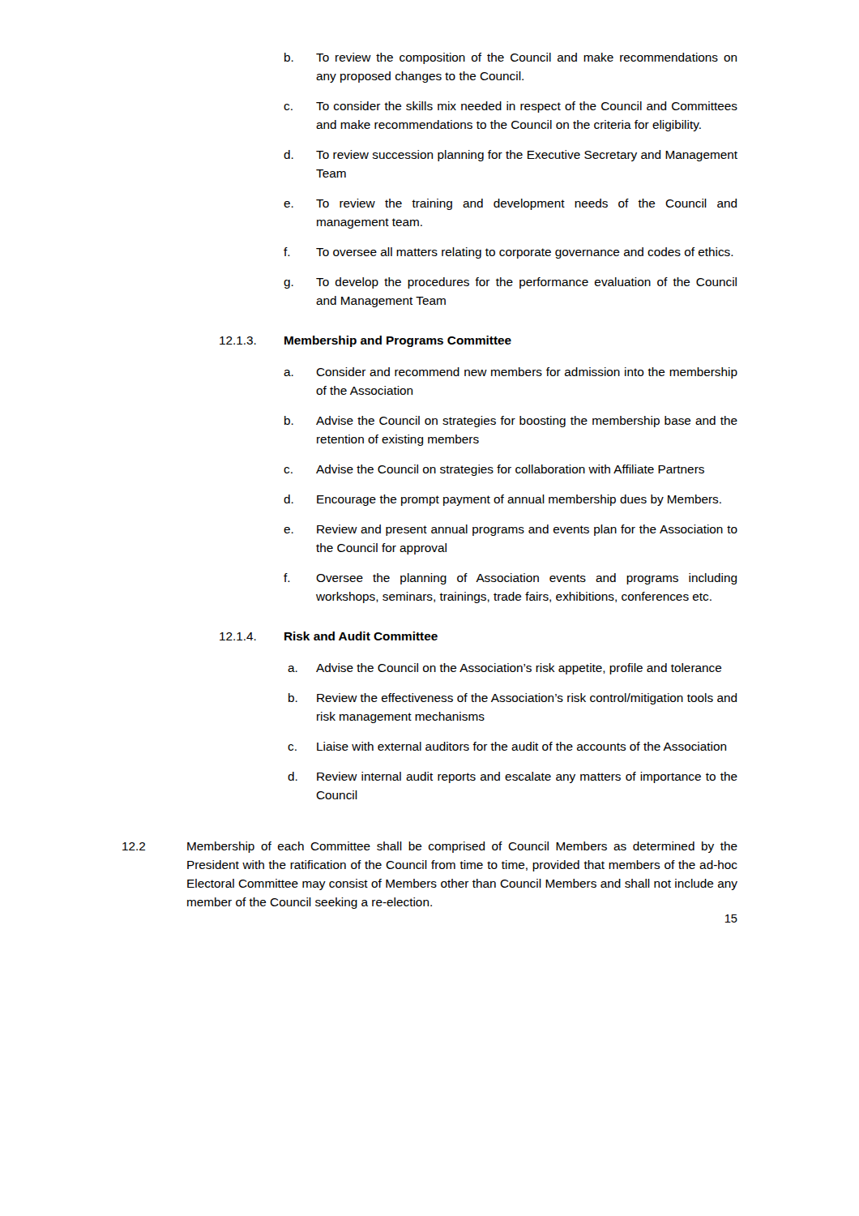b.
To review the composition of the Council and make recommendations on any proposed changes to the Council.
c.
To consider the skills mix needed in respect of the Council and Committees and make recommendations to the Council on the criteria for eligibility.
d.
To review succession planning for the Executive Secretary and Management Team
e.
To review the training and development needs of the Council and management team.
f.
To oversee all matters relating to corporate governance and codes of ethics.
g.
To develop the procedures for the performance evaluation of the Council and Management Team
12.1.3.
Membership and Programs Committee
a.
Consider and recommend new members for admission into the membership of the Association
b.
Advise the Council on strategies for boosting the membership base and the retention of existing members
c.
Advise the Council on strategies for collaboration with Affiliate Partners
d.
Encourage the prompt payment of annual membership dues by Members.
e.
Review and present annual programs and events plan for the Association to the Council for approval
f.
Oversee the planning of Association events and programs including workshops, seminars, trainings, trade fairs, exhibitions, conferences etc.
12.1.4.
Risk and Audit Committee
a.
Advise the Council on the Association’s risk appetite, profile and tolerance
b.
Review the effectiveness of the Association’s risk control/mitigation tools and risk management mechanisms
c.
Liaise with external auditors for the audit of the accounts of the Association
d.
Review internal audit reports and escalate any matters of importance to the Council
12.2
Membership of each Committee shall be comprised of Council Members as determined by the President with the ratification of the Council from time to time, provided that members of the ad-hoc Electoral Committee may consist of Members other than Council Members and shall not include any member of the Council seeking a re-election.
15